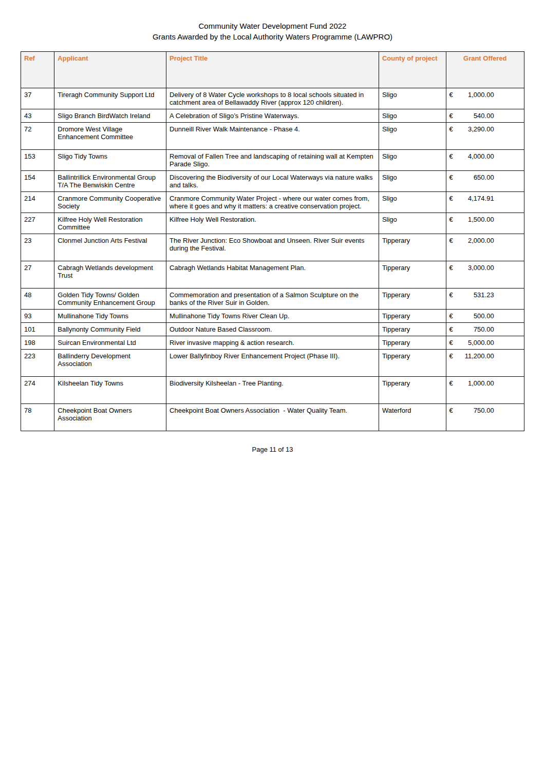Community Water Development Fund 2022
Grants Awarded by the Local Authority Waters Programme (LAWPRO)
| Ref | Applicant | Project Title | County of project | Grant Offered |
| --- | --- | --- | --- | --- |
| 37 | Tireragh Community Support Ltd | Delivery of 8 Water Cycle workshops to 8 local schools situated in catchment area of Bellawaddy River (approx 120 children). | Sligo | € 1,000.00 |
| 43 | Sligo Branch BirdWatch Ireland | A Celebration of Sligo’s Pristine Waterways. | Sligo | € 540.00 |
| 72 | Dromore West Village Enhancement Committee | Dunneill River Walk Maintenance - Phase 4. | Sligo | € 3,290.00 |
| 153 | Sligo Tidy Towns | Removal of Fallen Tree and landscaping of retaining wall at Kempten Parade Sligo. | Sligo | € 4,000.00 |
| 154 | Ballintrillick Environmental Group T/A The Benwiskin Centre | Discovering the Biodiversity of our Local Waterways via nature walks and talks. | Sligo | € 650.00 |
| 214 | Cranmore Community Cooperative Society | Cranmore Community Water Project - where our water comes from, where it goes and why it matters: a creative conservation project. | Sligo | € 4,174.91 |
| 227 | Kilfree Holy Well Restoration Committee | Kilfree Holy Well Restoration. | Sligo | € 1,500.00 |
| 23 | Clonmel Junction Arts Festival | The River Junction: Eco Showboat and Unseen. River Suir events during the Festival. | Tipperary | € 2,000.00 |
| 27 | Cabragh Wetlands development Trust | Cabragh Wetlands Habitat Management Plan. | Tipperary | € 3,000.00 |
| 48 | Golden Tidy Towns/ Golden Community Enhancement Group | Commemoration and presentation of a Salmon Sculpture on the banks of the River Suir in Golden. | Tipperary | € 531.23 |
| 93 | Mullinahone Tidy Towns | Mullinahone Tidy Towns River Clean Up. | Tipperary | € 500.00 |
| 101 | Ballynonty Community Field | Outdoor Nature Based Classroom. | Tipperary | € 750.00 |
| 198 | Suircan Environmental Ltd | River invasive mapping & action research. | Tipperary | € 5,000.00 |
| 223 | Ballinderry Development Association | Lower Ballyfinboy River Enhancement Project (Phase III). | Tipperary | € 11,200.00 |
| 274 | Kilsheelan Tidy Towns | Biodiversity Kilsheelan - Tree Planting. | Tipperary | € 1,000.00 |
| 78 | Cheekpoint Boat Owners Association | Cheekpoint Boat Owners Association - Water Quality Team. | Waterford | € 750.00 |
Page 11 of 13